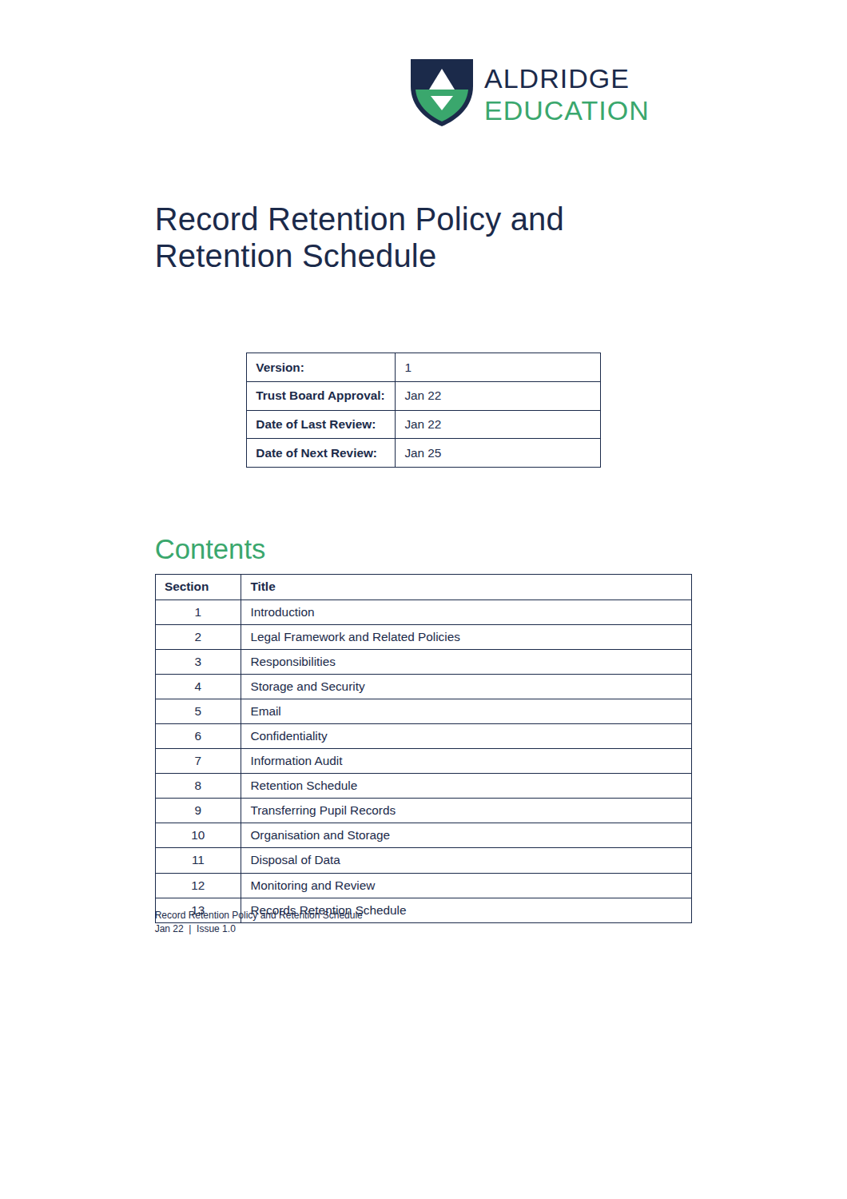ALDRIDGE EDUCATION
Record Retention Policy and Retention Schedule
| Version: | 1 |
| Trust Board Approval: | Jan 22 |
| Date of Last Review: | Jan 22 |
| Date of Next Review: | Jan 25 |
Contents
| Section | Title |
| --- | --- |
| 1 | Introduction |
| 2 | Legal Framework and Related Policies |
| 3 | Responsibilities |
| 4 | Storage and Security |
| 5 | Email |
| 6 | Confidentiality |
| 7 | Information Audit |
| 8 | Retention Schedule |
| 9 | Transferring Pupil Records |
| 10 | Organisation and Storage |
| 11 | Disposal of Data |
| 12 | Monitoring and Review |
| 13 | Records Retention Schedule |
Record Retention Policy and Retention Schedule
Jan 22 | Issue 1.0